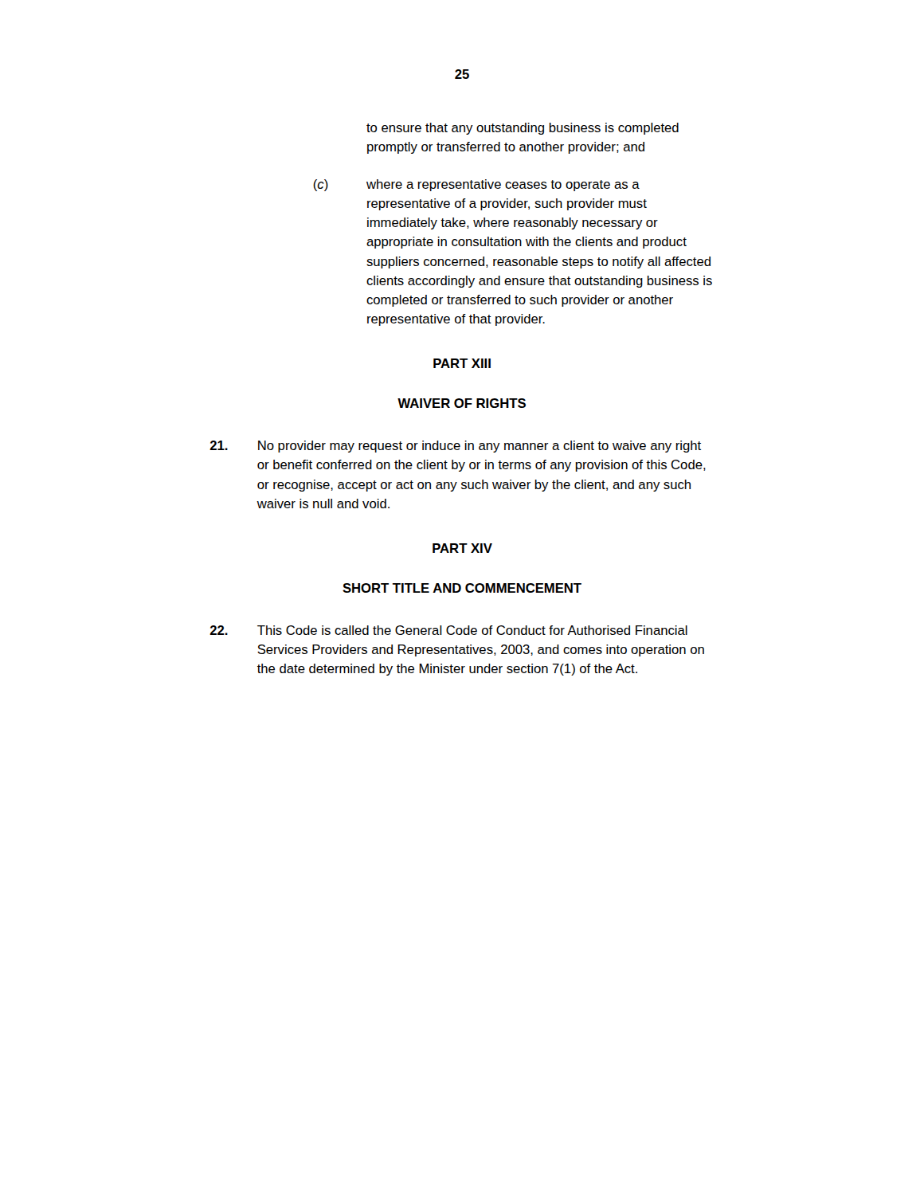25
to ensure that any outstanding business is completed promptly or transferred to another provider; and
(c)
where a representative ceases to operate as a representative of a provider, such provider must immediately take, where reasonably necessary or appropriate in consultation with the clients and product suppliers concerned, reasonable steps to notify all affected clients accordingly and ensure that outstanding business is completed or transferred to such provider or another representative of that provider.
PART XIII
Waiver of Rights
21.
No provider may request or induce in any manner a client to waive any right or benefit conferred on the client by or in terms of any provision of this Code, or recognise, accept or act on any such waiver by the client, and any such waiver is null and void.
PART XIV
Short Title and Commencement
22.
This Code is called the General Code of Conduct for Authorised Financial Services Providers and Representatives, 2003, and comes into operation on the date determined by the Minister under section 7(1) of the Act.